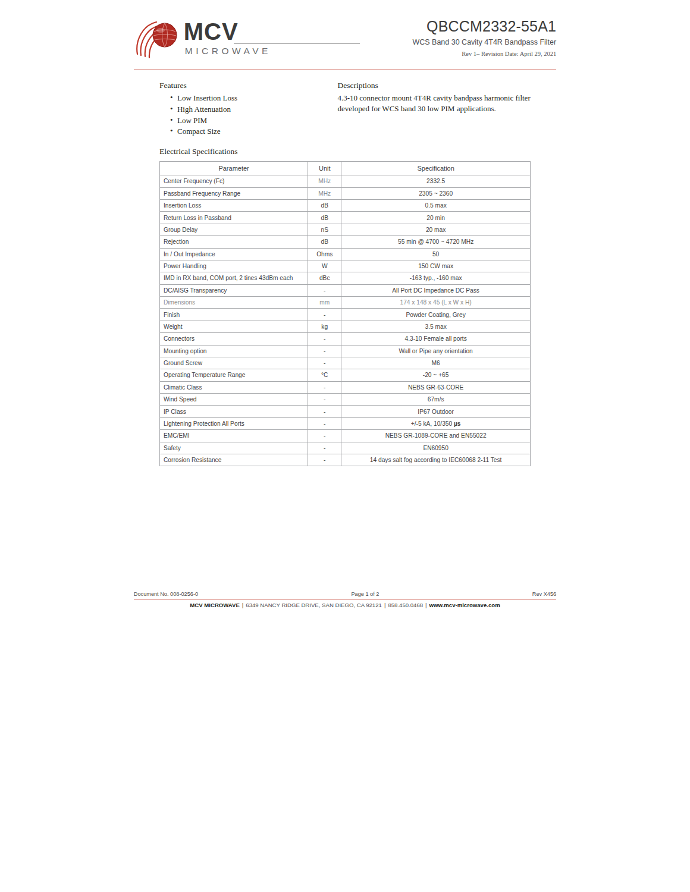MCV
MICROWAVE
QBCCM2332-55A1
WCS Band 30 Cavity 4T4R Bandpass Filter
Rev 1– Revision Date: April 29, 2021
Features
Low Insertion Loss
High Attenuation
Low PIM
Compact Size
Descriptions
4.3-10 connector mount 4T4R cavity bandpass harmonic filter developed for WCS band 30 low PIM applications.
Electrical Specifications
| Parameter | Unit | Specification |
| --- | --- | --- |
| Center Frequency (Fc) | MHz | 2332.5 |
| Passband Frequency Range | MHz | 2305 ~ 2360 |
| Insertion Loss | dB | 0.5 max |
| Return Loss in Passband | dB | 20 min |
| Group Delay | nS | 20 max |
| Rejection | dB | 55 min @ 4700 ~ 4720 MHz |
| In / Out Impedance | Ohms | 50 |
| Power Handling | W | 150 CW max |
| IMD in RX band, COM port, 2 tines 43dBm each | dBc | -163 typ., -160 max |
| DC/AISG Transparency | - | All Port DC Impedance DC Pass |
| Dimensions | mm | 174 x 148 x 45 (L x W x H) |
| Finish | - | Powder Coating, Grey |
| Weight | kg | 3.5 max |
| Connectors | - | 4.3-10 Female all ports |
| Mounting option | - | Wall or Pipe any orientation |
| Ground Screw | - | M6 |
| Operating Temperature Range | °C | -20 ~ +65 |
| Climatic Class | - | NEBS GR-63-CORE |
| Wind Speed | - | 67m/s |
| IP Class | - | IP67 Outdoor |
| Lightening Protection All Ports | - | +/-5 kA, 10/350 µs |
| EMC/EMI | - | NEBS GR-1089-CORE and EN55022 |
| Safety | - | EN60950 |
| Corrosion Resistance | - | 14 days salt fog according to IEC60068 2-11 Test |
Document No. 008-0256-0 Page 1 of 2 Rev X456
MCV MICROWAVE|6349 NANCY RIDGE DRIVE, SAN DIEGO, CA 92121|858.450.0468|www.mcv-microwave.com